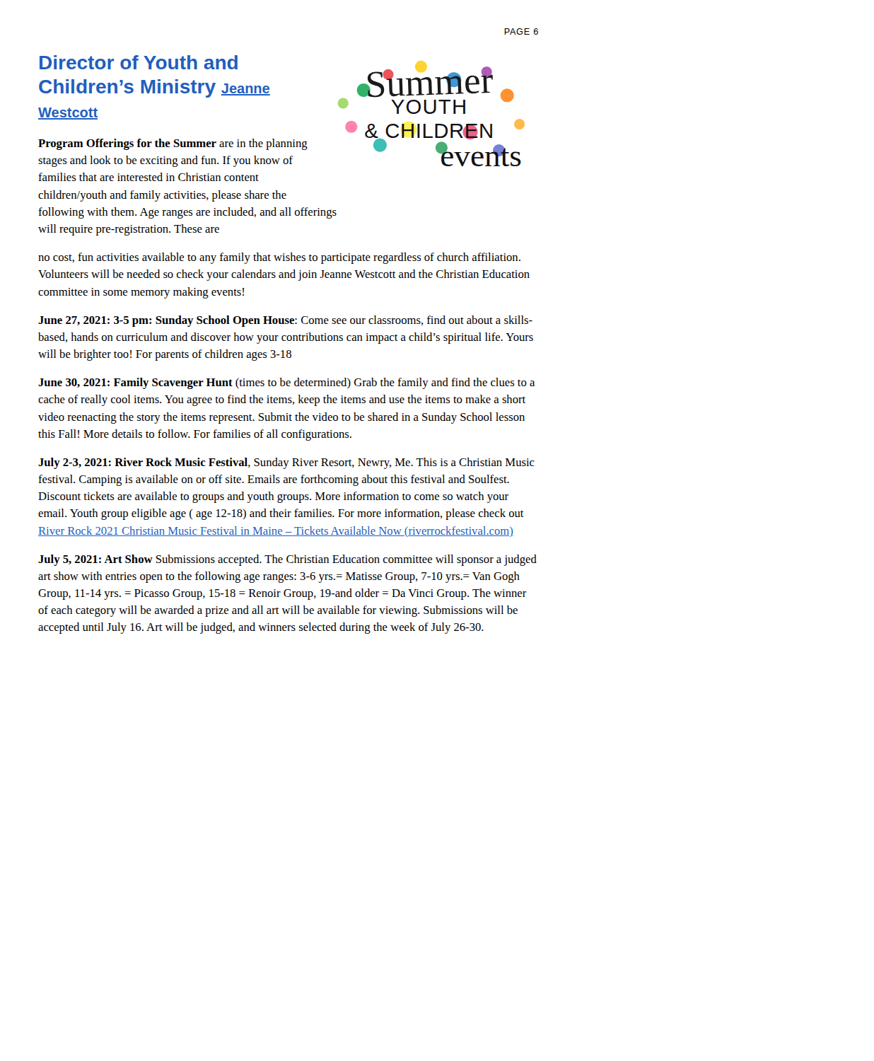PAGE 6
Summer
YOUTH
& CHILDREN
events
Director of Youth and
Children’s Ministry Jeanne Westcott
Program Offerings for the Summer are in the planning stages and look to be exciting and fun. If you know of families that are interested in Christian content children/youth and family activities, please share the following with them. Age ranges are included, and all offerings will require pre-registration. These are
no cost, fun activities available to any family that wishes to participate regardless of church affiliation. Volunteers will be needed so check your calendars and join Jeanne Westcott and the Christian Education committee in some memory making events!
June 27, 2021: 3-5 pm: Sunday School Open House: Come see our classrooms, find out about a skills-based, hands on curriculum and discover how your contributions can impact a child’s spiritual life. Yours will be brighter too! For parents of children ages 3-18
June 30, 2021: Family Scavenger Hunt (times to be determined) Grab the family and find the clues to a cache of really cool items. You agree to find the items, keep the items and use the items to make a short video reenacting the story the items represent. Submit the video to be shared in a Sunday School lesson this Fall! More details to follow. For families of all configurations.
July 2-3, 2021: River Rock Music Festival, Sunday River Resort, Newry, Me. This is a Christian Music festival. Camping is available on or off site. Emails are forthcoming about this festival and Soulfest. Discount tickets are available to groups and youth groups. More information to come so watch your email. Youth group eligible age ( age 12-18) and their families. For more information, please check out River Rock 2021 Christian Music Festival in Maine – Tickets Available Now (riverrockfestival.com)
July 5, 2021: Art Show Submissions accepted. The Christian Education committee will sponsor a judged art show with entries open to the following age ranges: 3-6 yrs.= Matisse Group, 7-10 yrs.= Van Gogh Group, 11-14 yrs. = Picasso Group, 15-18 = Renoir Group, 19-and older = Da Vinci Group. The winner of each category will be awarded a prize and all art will be available for viewing. Submissions will be accepted until July 16. Art will be judged, and winners selected during the week of July 26-30.